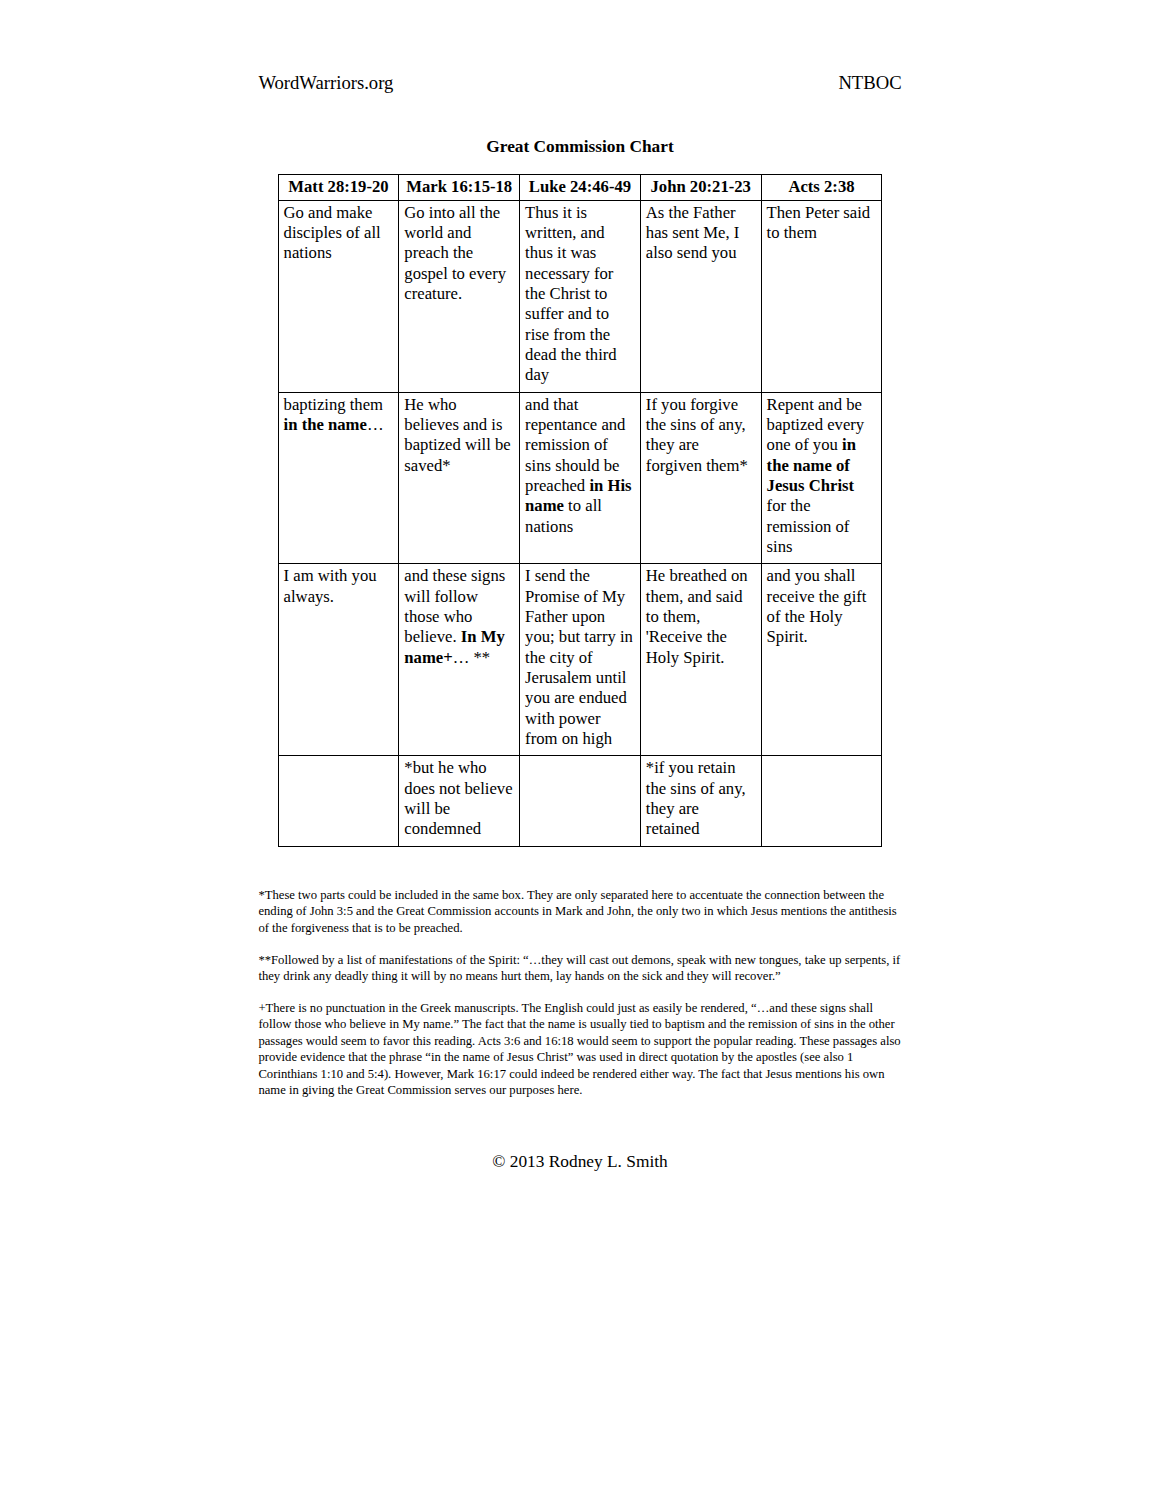WordWarriors.org NTBOC
Great Commission Chart
| Matt 28:19-20 | Mark 16:15-18 | Luke 24:46-49 | John 20:21-23 | Acts 2:38 |
| --- | --- | --- | --- | --- |
| Go and make disciples of all nations | Go into all the world and preach the gospel to every creature. | Thus it is written, and thus it was necessary for the Christ to suffer and to rise from the dead the third day | As the Father has sent Me, I also send you | Then Peter said to them |
| baptizing them in the name … | He who believes and is baptized will be saved* | and that repentance and remission of sins should be preached in His name to all nations | If you forgive the sins of any, they are forgiven them* | Repent and be baptized every one of you in the name of Jesus Christ for the remission of sins |
| I am with you always. | and these signs will follow those who believe. In My name+ … ** | I send the Promise of My Father upon you; but tarry in the city of Jerusalem until you are endued with power from on high | He breathed on them, and said to them, 'Receive the Holy Spirit. | and you shall receive the gift of the Holy Spirit. |
| | *but he who does not believe will be condemned | | *if you retain the sins of any, they are retained | |
*These two parts could be included in the same box. They are only separated here to accentuate the connection between the ending of John 3:5 and the Great Commission accounts in Mark and John, the only two in which Jesus mentions the antithesis of the forgiveness that is to be preached.
**Followed by a list of manifestations of the Spirit: “…they will cast out demons, speak with new tongues, take up serpents, if they drink any deadly thing it will by no means hurt them, lay hands on the sick and they will recover.”
+There is no punctuation in the Greek manuscripts. The English could just as easily be rendered, “…and these signs shall follow those who believe in My name.” The fact that the name is usually tied to baptism and the remission of sins in the other passages would seem to favor this reading. Acts 3:6 and 16:18 would seem to support the popular reading. These passages also provide evidence that the phrase “in the name of Jesus Christ” was used in direct quotation by the apostles (see also 1 Corinthians 1:10 and 5:4). However, Mark 16:17 could indeed be rendered either way. The fact that Jesus mentions his own name in giving the Great Commission serves our purposes here.
© 2013 Rodney L. Smith